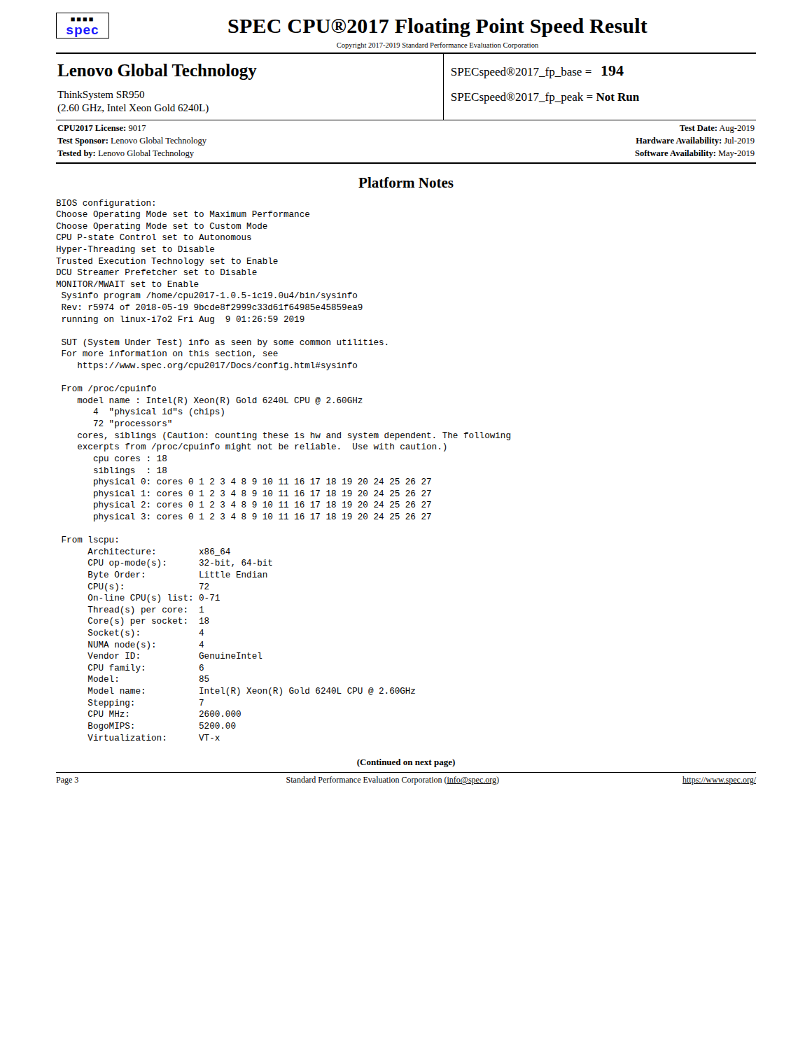■■■■
spec
SPEC CPU®2017 Floating Point Speed Result
Copyright 2017-2019 Standard Performance Evaluation Corporation
Lenovo Global Technology
ThinkSystem SR950
(2.60 GHz, Intel Xeon Gold 6240L)
SPECspeed®2017_fp_base = 194
SPECspeed®2017_fp_peak = Not Run
CPU2017 License: 9017
Test Sponsor: Lenovo Global Technology
Tested by: Lenovo Global Technology
Test Date: Aug-2019
Hardware Availability: Jul-2019
Software Availability: May-2019
Platform Notes
BIOS configuration:
Choose Operating Mode set to Maximum Performance
Choose Operating Mode set to Custom Mode
CPU P-state Control set to Autonomous
Hyper-Threading set to Disable
Trusted Execution Technology set to Enable
DCU Streamer Prefetcher set to Disable
MONITOR/MWAIT set to Enable
 Sysinfo program /home/cpu2017-1.0.5-ic19.0u4/bin/sysinfo
 Rev: r5974 of 2018-05-19 9bcde8f2999c33d61f64985e45859ea9
 running on linux-i7o2 Fri Aug  9 01:26:59 2019

 SUT (System Under Test) info as seen by some common utilities.
 For more information on this section, see
    https://www.spec.org/cpu2017/Docs/config.html#sysinfo

 From /proc/cpuinfo
    model name : Intel(R) Xeon(R) Gold 6240L CPU @ 2.60GHz
       4  "physical id"s (chips)
       72 "processors"
    cores, siblings (Caution: counting these is hw and system dependent. The following
    excerpts from /proc/cpuinfo might not be reliable.  Use with caution.)
       cpu cores : 18
       siblings  : 18
       physical 0: cores 0 1 2 3 4 8 9 10 11 16 17 18 19 20 24 25 26 27
       physical 1: cores 0 1 2 3 4 8 9 10 11 16 17 18 19 20 24 25 26 27
       physical 2: cores 0 1 2 3 4 8 9 10 11 16 17 18 19 20 24 25 26 27
       physical 3: cores 0 1 2 3 4 8 9 10 11 16 17 18 19 20 24 25 26 27

 From lscpu:
      Architecture:        x86_64
      CPU op-mode(s):      32-bit, 64-bit
      Byte Order:          Little Endian
      CPU(s):              72
      On-line CPU(s) list: 0-71
      Thread(s) per core:  1
      Core(s) per socket:  18
      Socket(s):           4
      NUMA node(s):        4
      Vendor ID:           GenuineIntel
      CPU family:          6
      Model:               85
      Model name:          Intel(R) Xeon(R) Gold 6240L CPU @ 2.60GHz
      Stepping:            7
      CPU MHz:             2600.000
      BogoMIPS:            5200.00
      Virtualization:      VT-x
(Continued on next page)
Page 3
Standard Performance Evaluation Corporation (info@spec.org)
https://www.spec.org/